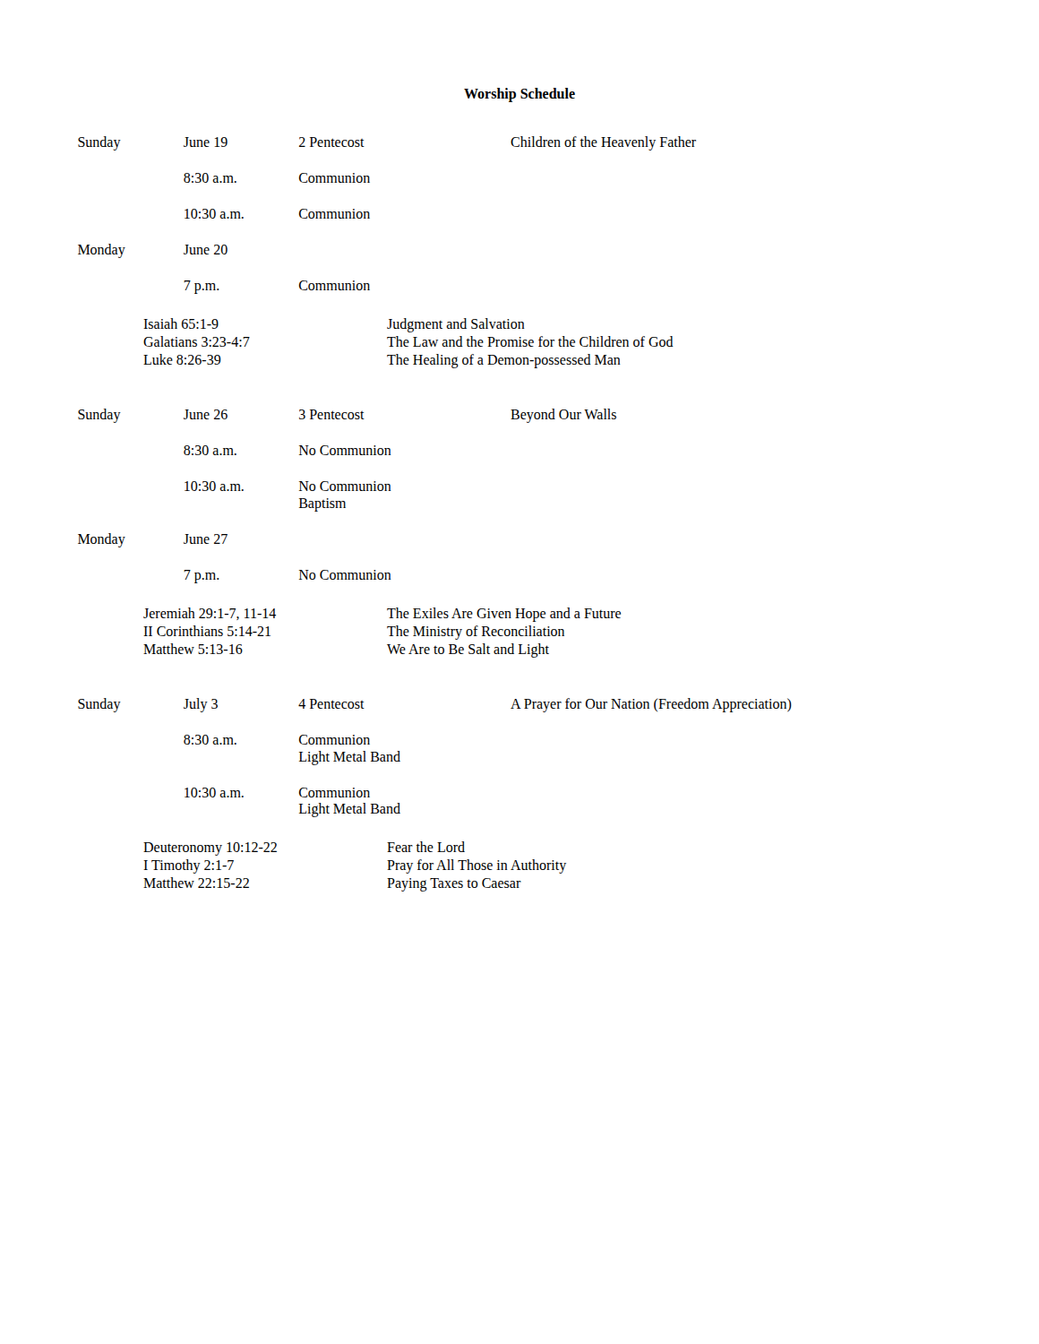Worship Schedule
| Sunday | June 19 | 2 Pentecost | Children of the Heavenly Father |
| | 8:30 a.m. | Communion | |
| | 10:30 a.m. | Communion | |
| Monday | June 20 | | |
| | 7 p.m. | Communion | |
| Isaiah 65:1-9 | Judgment and Salvation |
| Galatians 3:23-4:7 | The Law and the Promise for the Children of God |
| Luke 8:26-39 | The Healing of a Demon-possessed Man |
| Sunday | June 26 | 3 Pentecost | Beyond Our Walls |
| | 8:30 a.m. | No Communion | |
| | 10:30 a.m. | No Communion Baptism | |
| Monday | June 27 | | |
| | 7 p.m. | No Communion | |
| Jeremiah 29:1-7, 11-14 | The Exiles Are Given Hope and a Future |
| II Corinthians 5:14-21 | The Ministry of Reconciliation |
| Matthew 5:13-16 | We Are to Be Salt and Light |
| Sunday | July 3 | 4 Pentecost | A Prayer for Our Nation (Freedom Appreciation) |
| | 8:30 a.m. | Communion Light Metal Band | |
| | 10:30 a.m. | Communion Light Metal Band | |
| Deuteronomy 10:12-22 | Fear the Lord |
| I Timothy 2:1-7 | Pray for All Those in Authority |
| Matthew 22:15-22 | Paying Taxes to Caesar |